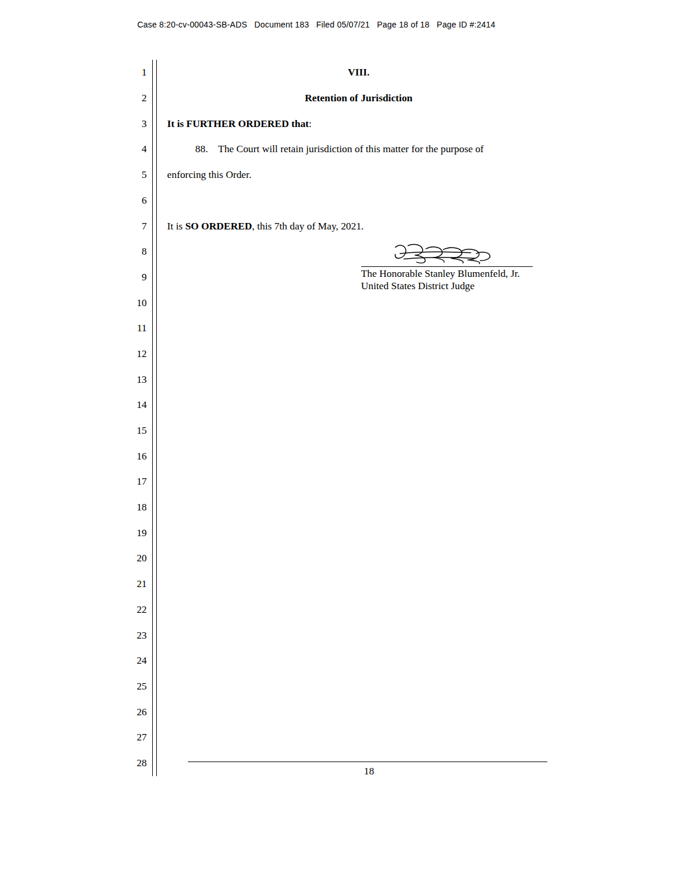Case 8:20-cv-00043-SB-ADS Document 183 Filed 05/07/21 Page 18 of 18 Page ID #:2414
1
2
3
4
5
6
7
8
9
10
11
12
13
14
15
16
17
18
19
20
21
22
23
24
25
26
27
28
VIII.
Retention of Jurisdiction
It is FURTHER ORDERED that:
88. The Court will retain jurisdiction of this matter for the purpose of
enforcing this Order.
It is SO ORDERED, this 7th day of May, 2021.
The Honorable Stanley Blumenfeld, Jr.
United States District Judge
18